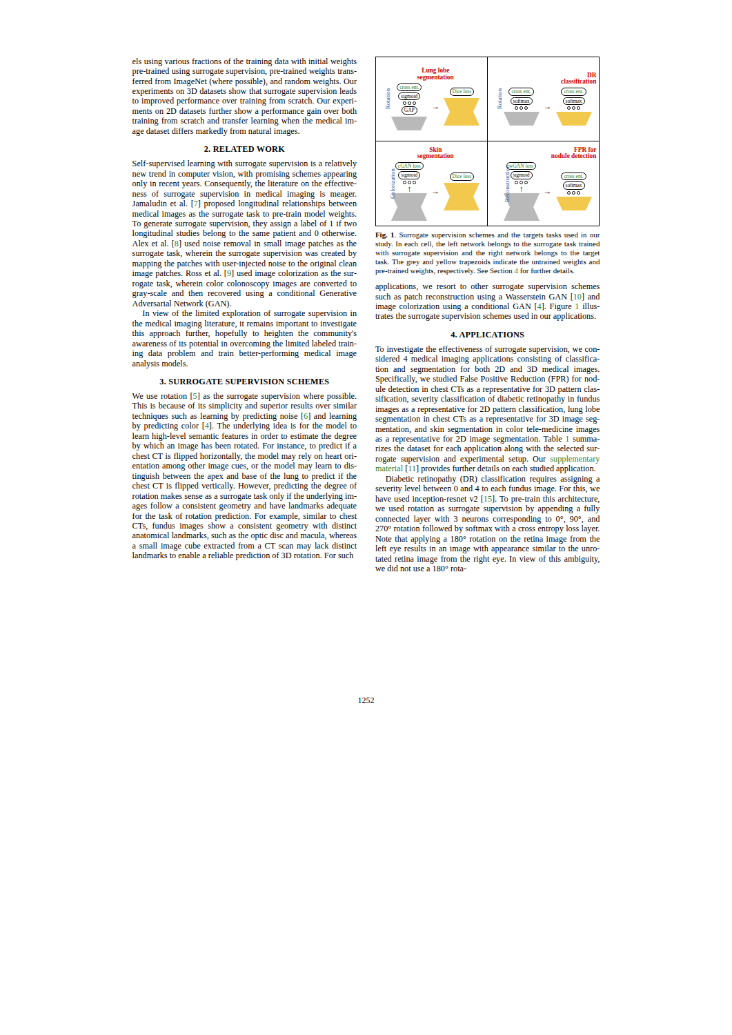els using various fractions of the training data with initial weights pre-trained using surrogate supervision, pre-trained weights transferred from ImageNet (where possible), and random weights. Our experiments on 3D datasets show that surrogate supervision leads to improved performance over training from scratch. Our experiments on 2D datasets further show a performance gain over both training from scratch and transfer learning when the medical image dataset differs markedly from natural images.
2. Related Work
Self-supervised learning with surrogate supervision is a relatively new trend in computer vision, with promising schemes appearing only in recent years. Consequently, the literature on the effectiveness of surrogate supervision in medical imaging is meager. Jamaludin et al. [7] proposed longitudinal relationships between medical images as the surrogate task to pre-train model weights. To generate surrogate supervision, they assign a label of 1 if two longitudinal studies belong to the same patient and 0 otherwise. Alex et al. [8] used noise removal in small image patches as the surrogate task, wherein the surrogate supervision was created by mapping the patches with user-injected noise to the original clean image patches. Ross et al. [9] used image colorization as the surrogate task, wherein color colonoscopy images are converted to gray-scale and then recovered using a conditional Generative Adversarial Network (GAN).
In view of the limited exploration of surrogate supervision in the medical imaging literature, it remains important to investigate this approach further, hopefully to heighten the community's awareness of its potential in overcoming the limited labeled training data problem and train better-performing medical image analysis models.
3. Surrogate Supervision Schemes
We use rotation [5] as the surrogate supervision where possible. This is because of its simplicity and superior results over similar techniques such as learning by predicting noise [6] and learning by predicting color [4]. The underlying idea is for the model to learn high-level semantic features in order to estimate the degree by which an image has been rotated. For instance, to predict if a chest CT is flipped horizontally, the model may rely on heart orientation among other image cues, or the model may learn to distinguish between the apex and base of the lung to predict if the chest CT is flipped vertically. However, predicting the degree of rotation makes sense as a surrogate task only if the underlying images follow a consistent geometry and have landmarks adequate for the task of rotation prediction. For example, similar to chest CTs, fundus images show a consistent geometry with distinct anatomical landmarks, such as the optic disc and macula, whereas a small image cube extracted from a CT scan may lack distinct landmarks to enable a reliable prediction of 3D rotation. For such
Rotation
Lung lobe
segmentation
cross ent. sigmoid
GAP
→
Dice loss
Rotation
DR
classification
cross ent. softmax
→
cross ent. softmax
Colorization
Skin
segmentation
cGAN loss sigmoid
↑
→
Dice loss
Reconstruction
FPR for
nodule detection
wGAN loss sigmoid
↑
→
cross ent. softmax
Fig. 1. Surrogate supervision schemes and the targets tasks used in our study. In each cell, the left network belongs to the surrogate task trained with surrogate supervision and the right network belongs to the target task. The grey and yellow trapezoids indicate the untrained weights and pre-trained weights, respectively. See Section 4 for further details.
applications, we resort to other surrogate supervision schemes such as patch reconstruction using a Wasserstein GAN [10] and image colorization using a conditional GAN [4]. Figure 1 illustrates the surrogate supervision schemes used in our applications.
4. Applications
To investigate the effectiveness of surrogate supervision, we considered 4 medical imaging applications consisting of classification and segmentation for both 2D and 3D medical images. Specifically, we studied False Positive Reduction (FPR) for nodule detection in chest CTs as a representative for 3D pattern classification, severity classification of diabetic retinopathy in fundus images as a representative for 2D pattern classification, lung lobe segmentation in chest CTs as a representative for 3D image segmentation, and skin segmentation in color tele-medicine images as a representative for 2D image segmentation. Table 1 summarizes the dataset for each application along with the selected surrogate supervision and experimental setup. Our supplementary material [11] provides further details on each studied application.
Diabetic retinopathy (DR) classification requires assigning a severity level between 0 and 4 to each fundus image. For this, we have used inception-resnet v2 [15]. To pre-train this architecture, we used rotation as surrogate supervision by appending a fully connected layer with 3 neurons corresponding to 0°, 90°, and 270° rotation followed by softmax with a cross entropy loss layer. Note that applying a 180° rotation on the retina image from the left eye results in an image with appearance similar to the unrotated retina image from the right eye. In view of this ambiguity, we did not use a 180° rota-
1252